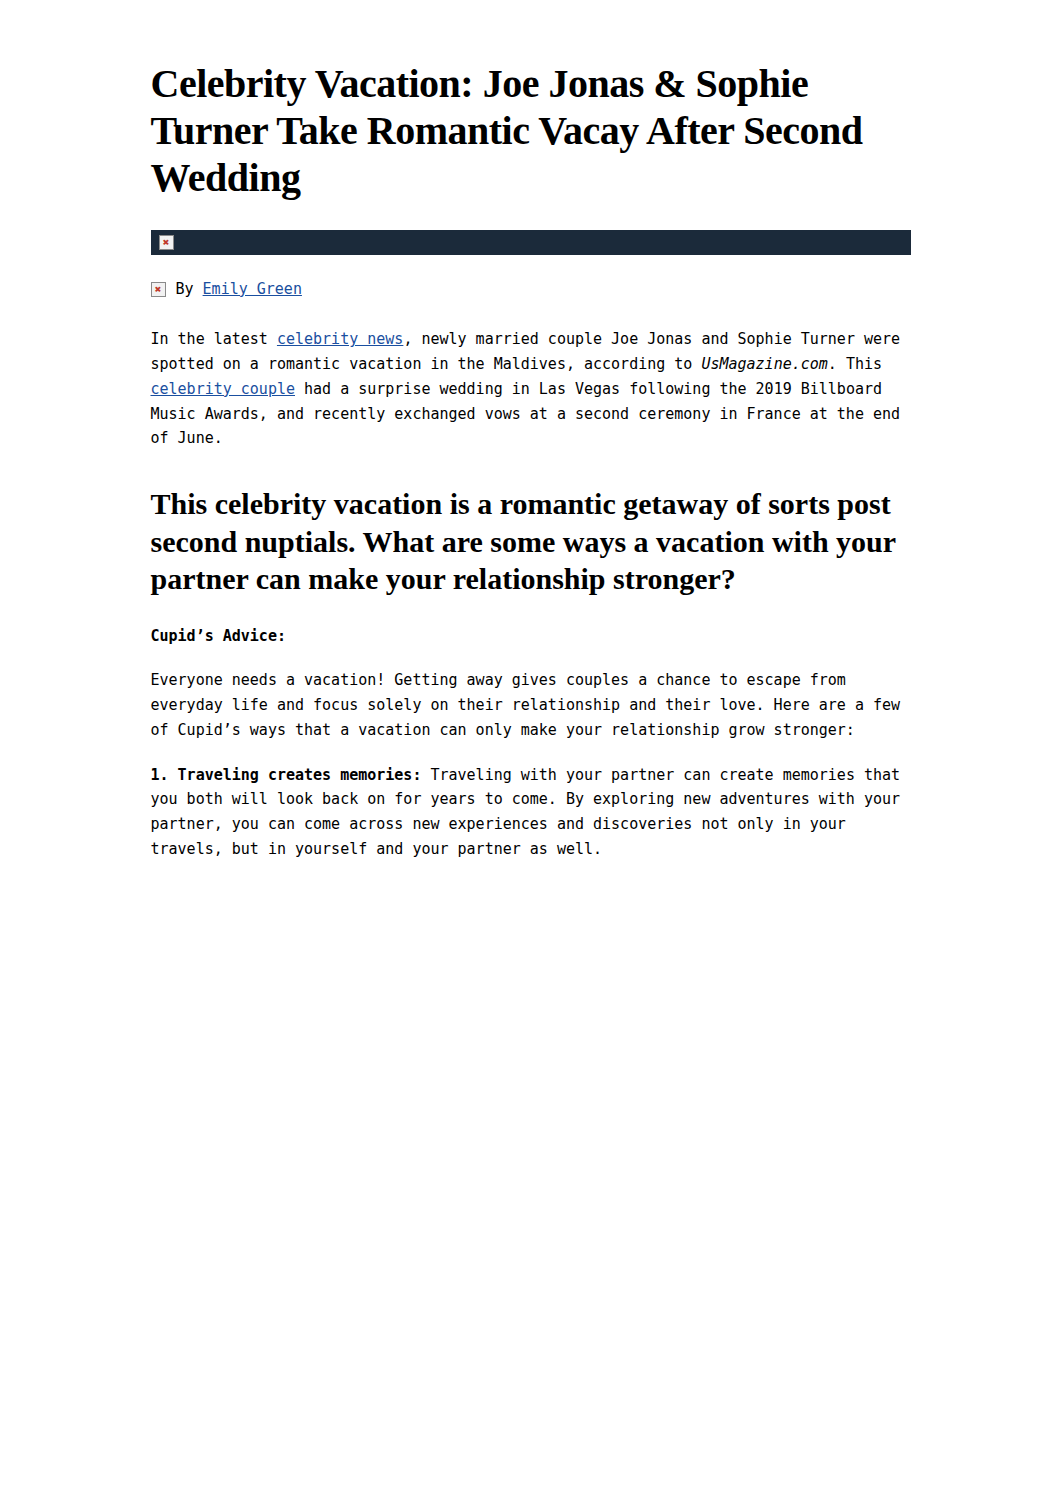Celebrity Vacation: Joe Jonas & Sophie Turner Take Romantic Vacay After Second Wedding
✖
✖By Emily Green
In the latest celebrity news, newly married couple Joe Jonas and Sophie Turner were spotted on a romantic vacation in the Maldives, according to UsMagazine.com. This celebrity couple had a surprise wedding in Las Vegas following the 2019 Billboard Music Awards, and recently exchanged vows at a second ceremony in France at the end of June.
This celebrity vacation is a romantic getaway of sorts post second nuptials. What are some ways a vacation with your partner can make your relationship stronger?
Cupid’s Advice:
Everyone needs a vacation! Getting away gives couples a chance to escape from everyday life and focus solely on their relationship and their love. Here are a few of Cupid’s ways that a vacation can only make your relationship grow stronger:
1. Traveling creates memories: Traveling with your partner can create memories that you both will look back on for years to come. By exploring new adventures with your partner, you can come across new experiences and discoveries not only in your travels, but in yourself and your partner as well.